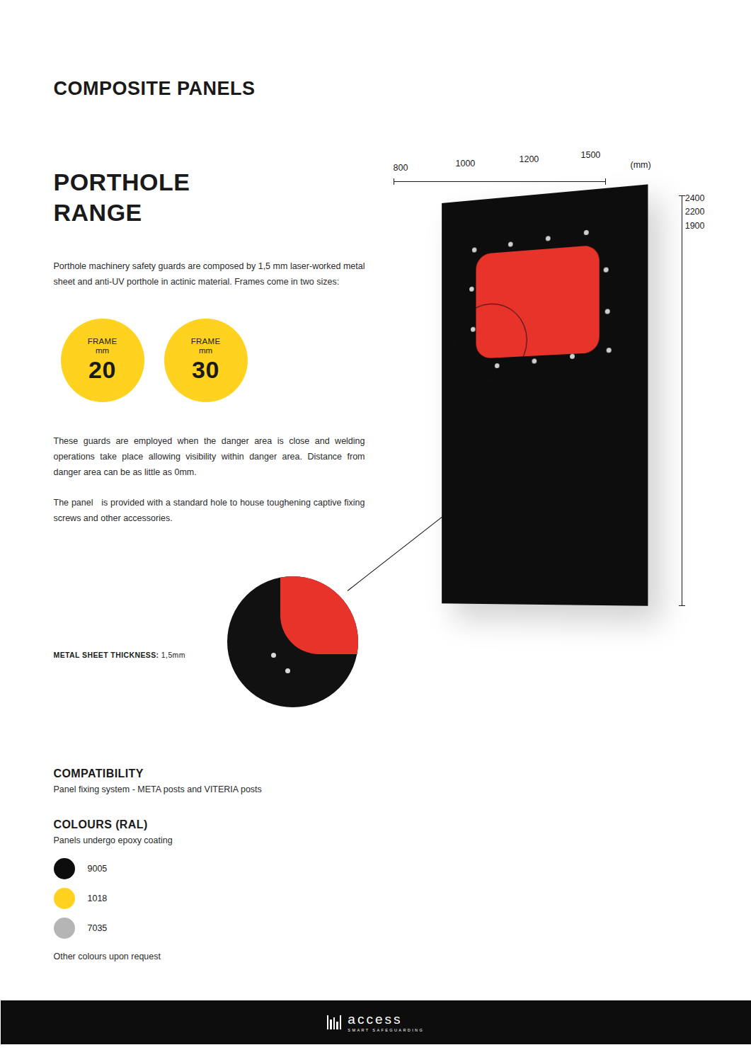COMPOSITE PANELS
PORTHOLE
RANGE
Porthole machinery safety guards are composed by 1,5 mm laser-worked metal sheet and anti-UV porthole in actinic material. Frames come in two sizes:
FRAME mm 20
FRAME mm 30
These guards are employed when the danger area is close and welding operations take place allowing visibility within danger area. Distance from danger area can be as little as 0mm.
The panel is provided with a standard hole to house toughening captive fixing screws and other accessories.
METAL SHEET THICKNESS: 1,5mm
800 1000 1200 1500 (mm)
2400
2200
1900
COMPATIBILITY
Panel fixing system - META posts and VITERIA posts
COLOURS (RAL)
Panels undergo epoxy coating
9005
1018
7035
Other colours upon request
access
SMART SAFEGUARDING